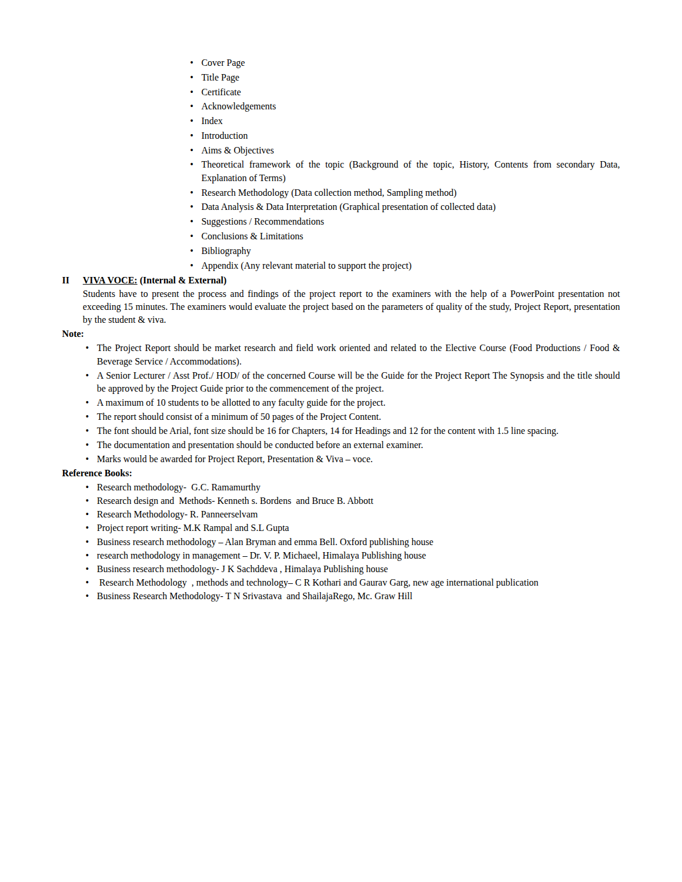Cover Page
Title Page
Certificate
Acknowledgements
Index
Introduction
Aims & Objectives
Theoretical framework of the topic (Background of the topic, History, Contents from secondary Data, Explanation of Terms)
Research Methodology (Data collection method, Sampling method)
Data Analysis & Data Interpretation (Graphical presentation of collected data)
Suggestions / Recommendations
Conclusions & Limitations
Bibliography
Appendix (Any relevant material to support the project)
II
VIVA VOCE: (Internal & External)
Students have to present the process and findings of the project report to the examiners with the help of a PowerPoint presentation not exceeding 15 minutes. The examiners would evaluate the project based on the parameters of quality of the study, Project Report, presentation by the student & viva.
Note:
The Project Report should be market research and field work oriented and related to the Elective Course (Food Productions / Food & Beverage Service / Accommodations).
A Senior Lecturer / Asst Prof./ HOD/ of the concerned Course will be the Guide for the Project Report The Synopsis and the title should be approved by the Project Guide prior to the commencement of the project.
A maximum of 10 students to be allotted to any faculty guide for the project.
The report should consist of a minimum of 50 pages of the Project Content.
The font should be Arial, font size should be 16 for Chapters, 14 for Headings and 12 for the content with 1.5 line spacing.
The documentation and presentation should be conducted before an external examiner.
Marks would be awarded for Project Report, Presentation & Viva – voce.
Reference Books:
Research methodology- G.C. Ramamurthy
Research design and Methods- Kenneth s. Bordens and Bruce B. Abbott
Research Methodology- R. Panneerselvam
Project report writing- M.K Rampal and S.L Gupta
Business research methodology – Alan Bryman and emma Bell. Oxford publishing house
research methodology in management – Dr. V. P. Michaeel, Himalaya Publishing house
Business research methodology- J K Sachddeva , Himalaya Publishing house
Research Methodology , methods and technology– C R Kothari and Gaurav Garg, new age international publication
Business Research Methodology- T N Srivastava and ShailajaRego, Mc. Graw Hill